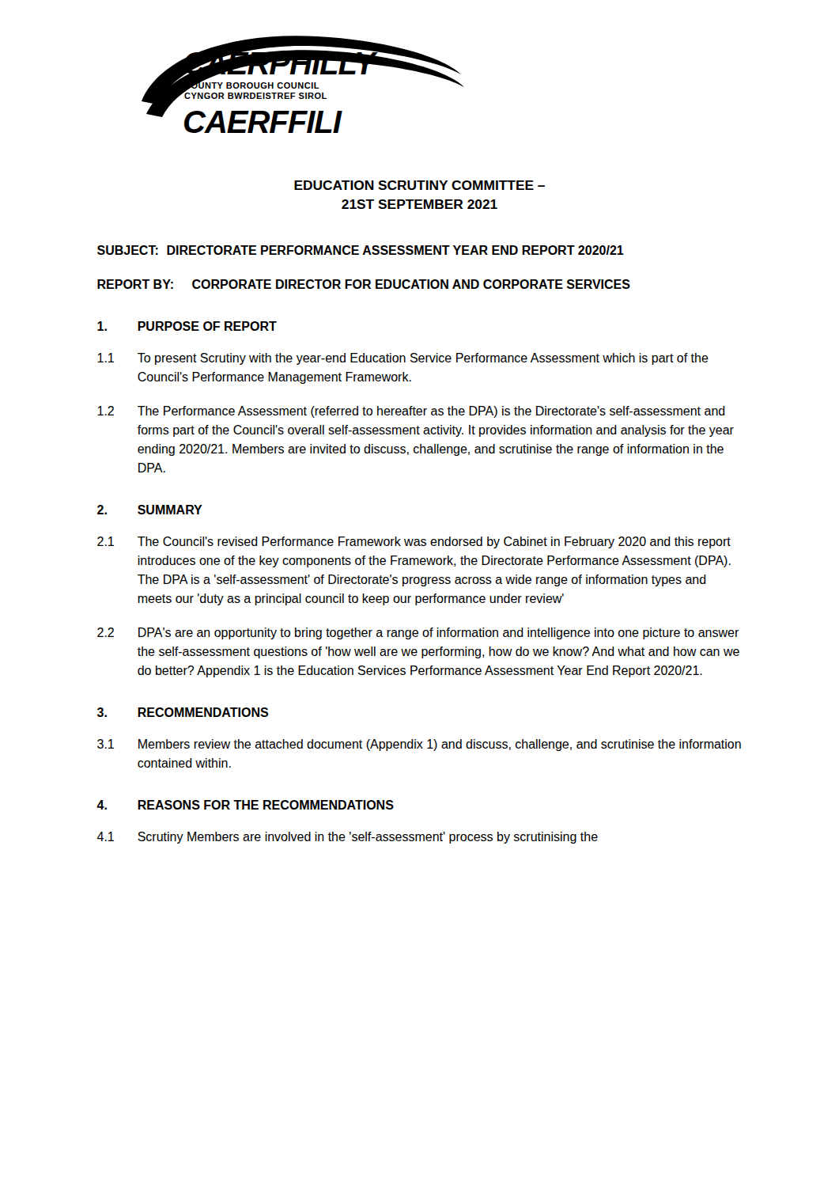CAERPHILLY COUNTY BOROUGH COUNCIL CYNGOR BWRDEISTREF SIROL CAERFFILI
EDUCATION SCRUTINY COMMITTEE –
21ST SEPTEMBER 2021
SUBJECT:
DIRECTORATE PERFORMANCE ASSESSMENT YEAR END REPORT 2020/21
REPORT BY:
CORPORATE DIRECTOR FOR EDUCATION AND CORPORATE SERVICES
1. PURPOSE OF REPORT
1.1
To present Scrutiny with the year-end Education Service Performance Assessment which is part of the Council's Performance Management Framework.
1.2
The Performance Assessment (referred to hereafter as the DPA) is the Directorate's self-assessment and forms part of the Council's overall self-assessment activity. It provides information and analysis for the year ending 2020/21. Members are invited to discuss, challenge, and scrutinise the range of information in the DPA.
2. SUMMARY
2.1
The Council's revised Performance Framework was endorsed by Cabinet in February 2020 and this report introduces one of the key components of the Framework, the Directorate Performance Assessment (DPA). The DPA is a 'self-assessment' of Directorate's progress across a wide range of information types and meets our 'duty as a principal council to keep our performance under review'
2.2
DPA's are an opportunity to bring together a range of information and intelligence into one picture to answer the self-assessment questions of 'how well are we performing, how do we know? And what and how can we do better? Appendix 1 is the Education Services Performance Assessment Year End Report 2020/21.
3. RECOMMENDATIONS
3.1
Members review the attached document (Appendix 1) and discuss, challenge, and scrutinise the information contained within.
4. REASONS FOR THE RECOMMENDATIONS
4.1
Scrutiny Members are involved in the 'self-assessment' process by scrutinising the